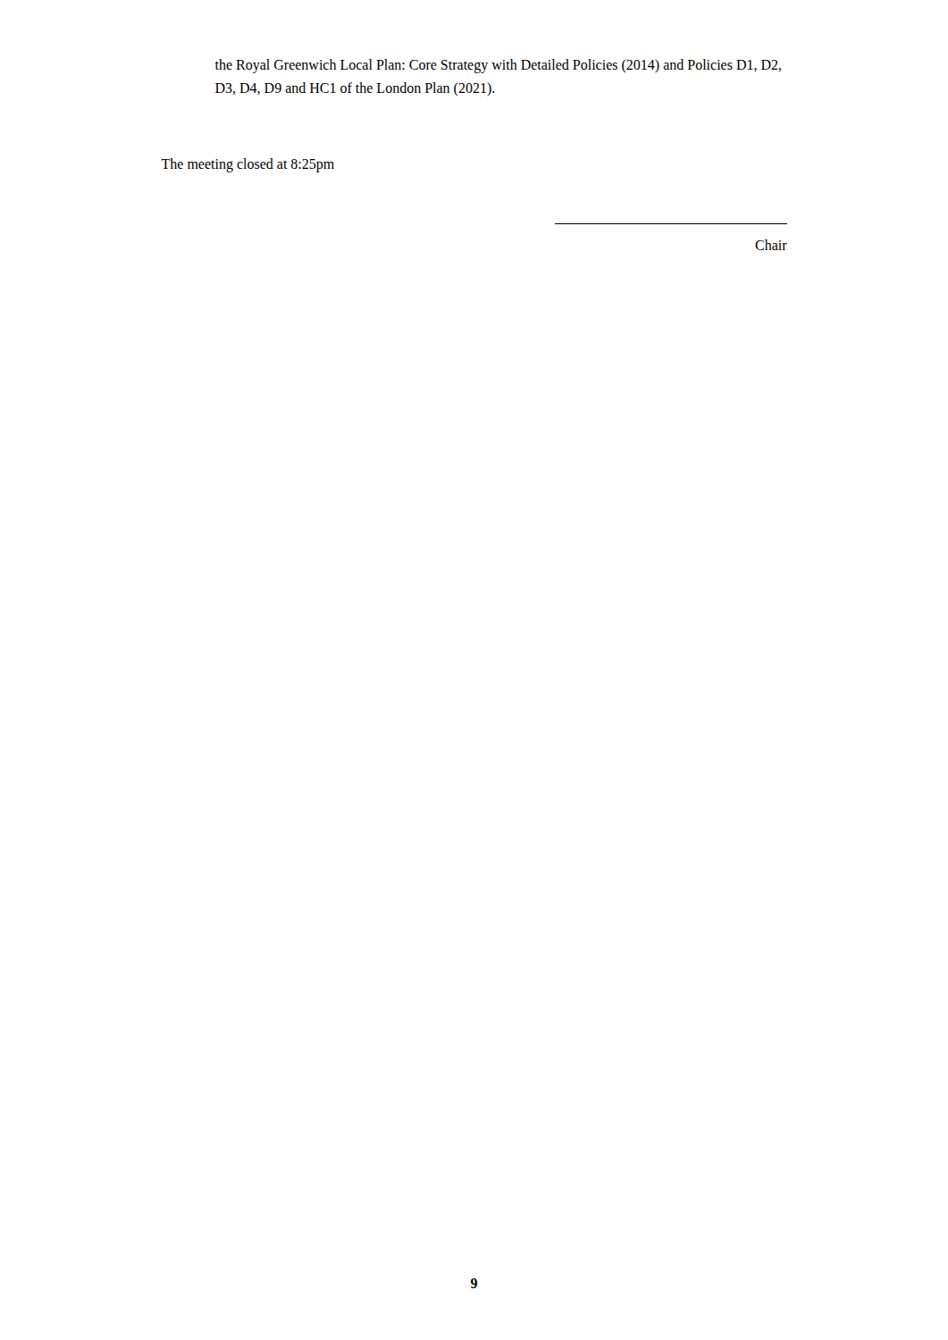the Royal Greenwich Local Plan: Core Strategy with Detailed Policies (2014) and Policies D1, D2, D3, D4, D9 and HC1 of the London Plan (2021).
The meeting closed at 8:25pm
Chair
9